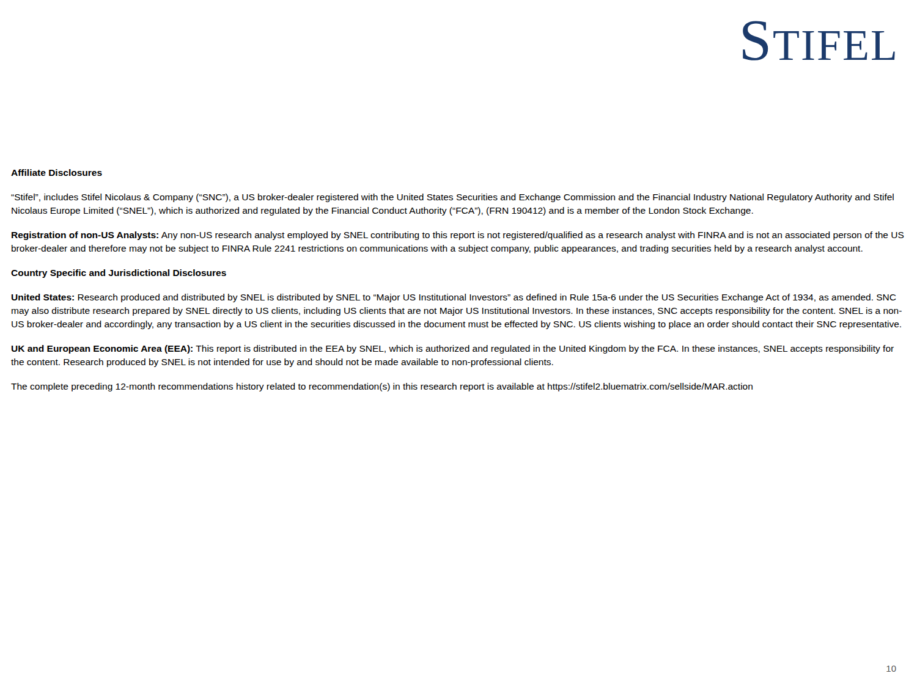STIFEL
Affiliate Disclosures
“Stifel”, includes Stifel Nicolaus & Company (“SNC”), a US broker-dealer registered with the United States Securities and Exchange Commission and the Financial Industry National Regulatory Authority and Stifel Nicolaus Europe Limited (“SNEL”), which is authorized and regulated by the Financial Conduct Authority (“FCA”), (FRN 190412) and is a member of the London Stock Exchange.
Registration of non-US Analysts: Any non-US research analyst employed by SNEL contributing to this report is not registered/qualified as a research analyst with FINRA and is not an associated person of the US broker-dealer and therefore may not be subject to FINRA Rule 2241 restrictions on communications with a subject company, public appearances, and trading securities held by a research analyst account.
Country Specific and Jurisdictional Disclosures
United States: Research produced and distributed by SNEL is distributed by SNEL to “Major US Institutional Investors” as defined in Rule 15a-6 under the US Securities Exchange Act of 1934, as amended. SNC may also distribute research prepared by SNEL directly to US clients, including US clients that are not Major US Institutional Investors. In these instances, SNC accepts responsibility for the content. SNEL is a non-US broker-dealer and accordingly, any transaction by a US client in the securities discussed in the document must be effected by SNC. US clients wishing to place an order should contact their SNC representative.
UK and European Economic Area (EEA): This report is distributed in the EEA by SNEL, which is authorized and regulated in the United Kingdom by the FCA. In these instances, SNEL accepts responsibility for the content. Research produced by SNEL is not intended for use by and should not be made available to non-professional clients.
The complete preceding 12-month recommendations history related to recommendation(s) in this research report is available at https://stifel2.bluematrix.com/sellside/MAR.action
10